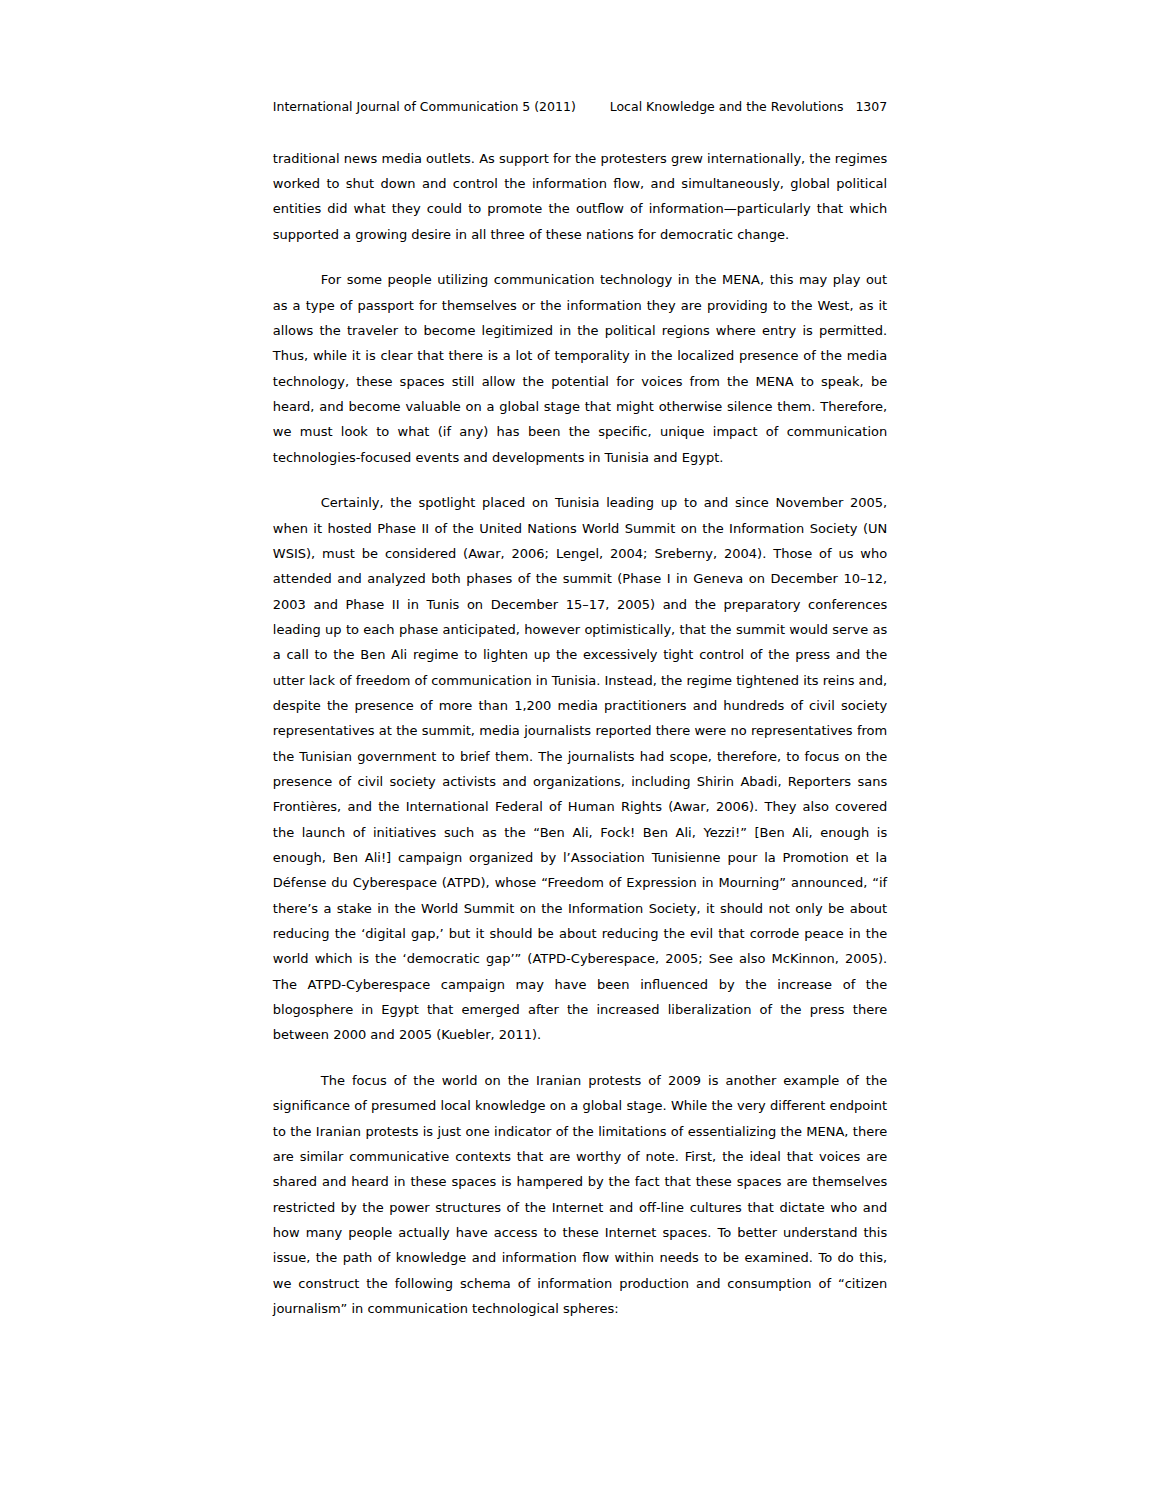International Journal of Communication 5 (2011) Local Knowledge and the Revolutions 1307
traditional news media outlets. As support for the protesters grew internationally, the regimes worked to shut down and control the information flow, and simultaneously, global political entities did what they could to promote the outflow of information—particularly that which supported a growing desire in all three of these nations for democratic change.
For some people utilizing communication technology in the MENA, this may play out as a type of passport for themselves or the information they are providing to the West, as it allows the traveler to become legitimized in the political regions where entry is permitted. Thus, while it is clear that there is a lot of temporality in the localized presence of the media technology, these spaces still allow the potential for voices from the MENA to speak, be heard, and become valuable on a global stage that might otherwise silence them. Therefore, we must look to what (if any) has been the specific, unique impact of communication technologies-focused events and developments in Tunisia and Egypt.
Certainly, the spotlight placed on Tunisia leading up to and since November 2005, when it hosted Phase II of the United Nations World Summit on the Information Society (UN WSIS), must be considered (Awar, 2006; Lengel, 2004; Sreberny, 2004). Those of us who attended and analyzed both phases of the summit (Phase I in Geneva on December 10–12, 2003 and Phase II in Tunis on December 15–17, 2005) and the preparatory conferences leading up to each phase anticipated, however optimistically, that the summit would serve as a call to the Ben Ali regime to lighten up the excessively tight control of the press and the utter lack of freedom of communication in Tunisia. Instead, the regime tightened its reins and, despite the presence of more than 1,200 media practitioners and hundreds of civil society representatives at the summit, media journalists reported there were no representatives from the Tunisian government to brief them. The journalists had scope, therefore, to focus on the presence of civil society activists and organizations, including Shirin Abadi, Reporters sans Frontières, and the International Federal of Human Rights (Awar, 2006). They also covered the launch of initiatives such as the “Ben Ali, Fock! Ben Ali, Yezzi!” [Ben Ali, enough is enough, Ben Ali!] campaign organized by l’Association Tunisienne pour la Promotion et la Défense du Cyberespace (ATPD), whose “Freedom of Expression in Mourning” announced, “if there’s a stake in the World Summit on the Information Society, it should not only be about reducing the ‘digital gap,’ but it should be about reducing the evil that corrode peace in the world which is the ‘democratic gap’” (ATPD-Cyberespace, 2005; See also McKinnon, 2005). The ATPD-Cyberespace campaign may have been influenced by the increase of the blogosphere in Egypt that emerged after the increased liberalization of the press there between 2000 and 2005 (Kuebler, 2011).
The focus of the world on the Iranian protests of 2009 is another example of the significance of presumed local knowledge on a global stage. While the very different endpoint to the Iranian protests is just one indicator of the limitations of essentializing the MENA, there are similar communicative contexts that are worthy of note. First, the ideal that voices are shared and heard in these spaces is hampered by the fact that these spaces are themselves restricted by the power structures of the Internet and off-line cultures that dictate who and how many people actually have access to these Internet spaces. To better understand this issue, the path of knowledge and information flow within needs to be examined. To do this, we construct the following schema of information production and consumption of “citizen journalism” in communication technological spheres: